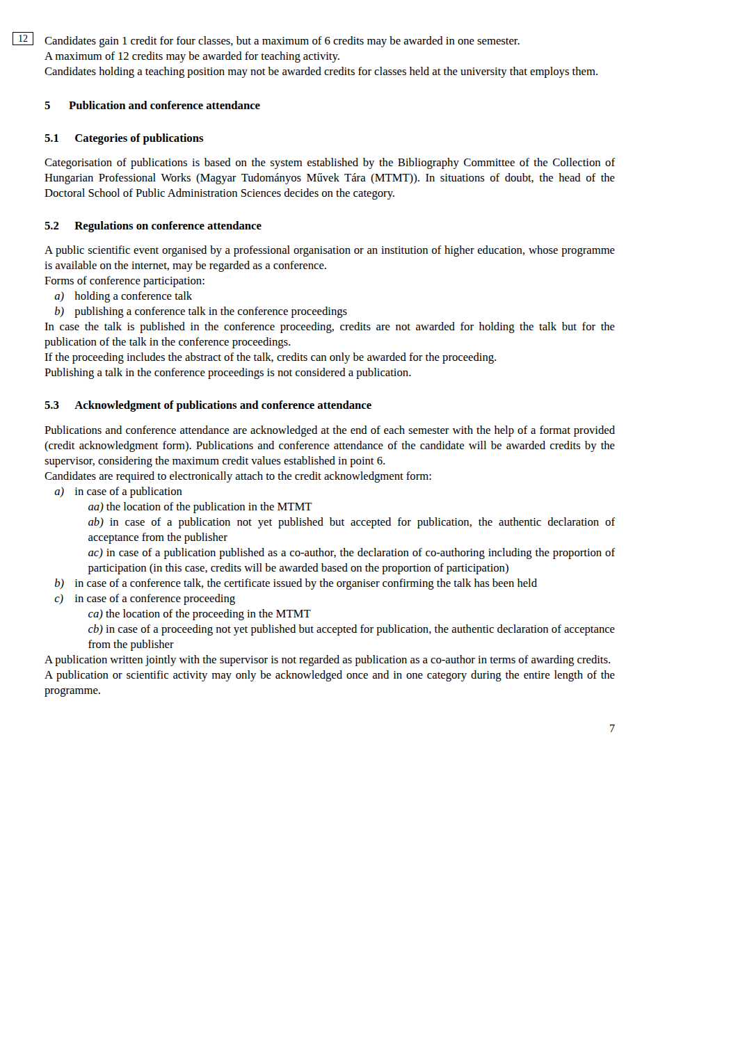12
Candidates gain 1 credit for four classes, but a maximum of 6 credits may be awarded in one semester.
A maximum of 12 credits may be awarded for teaching activity.
Candidates holding a teaching position may not be awarded credits for classes held at the university that employs them.
5 Publication and conference attendance
5.1 Categories of publications
Categorisation of publications is based on the system established by the Bibliography Committee of the Collection of Hungarian Professional Works (Magyar Tudományos Művek Tára (MTMT)). In situations of doubt, the head of the Doctoral School of Public Administration Sciences decides on the category.
5.2 Regulations on conference attendance
A public scientific event organised by a professional organisation or an institution of higher education, whose programme is available on the internet, may be regarded as a conference.
Forms of conference participation:
a) holding a conference talk
b) publishing a conference talk in the conference proceedings
In case the talk is published in the conference proceeding, credits are not awarded for holding the talk but for the publication of the talk in the conference proceedings.
If the proceeding includes the abstract of the talk, credits can only be awarded for the proceeding.
Publishing a talk in the conference proceedings is not considered a publication.
5.3 Acknowledgment of publications and conference attendance
Publications and conference attendance are acknowledged at the end of each semester with the help of a format provided (credit acknowledgment form). Publications and conference attendance of the candidate will be awarded credits by the supervisor, considering the maximum credit values established in point 6.
Candidates are required to electronically attach to the credit acknowledgment form:
a) in case of a publication
aa) the location of the publication in the MTMT
ab) in case of a publication not yet published but accepted for publication, the authentic declaration of acceptance from the publisher
ac) in case of a publication published as a co-author, the declaration of co-authoring including the proportion of participation (in this case, credits will be awarded based on the proportion of participation)
b) in case of a conference talk, the certificate issued by the organiser confirming the talk has been held
c) in case of a conference proceeding
ca) the location of the proceeding in the MTMT
cb) in case of a proceeding not yet published but accepted for publication, the authentic declaration of acceptance from the publisher
A publication written jointly with the supervisor is not regarded as publication as a co-author in terms of awarding credits.
A publication or scientific activity may only be acknowledged once and in one category during the entire length of the programme.
7